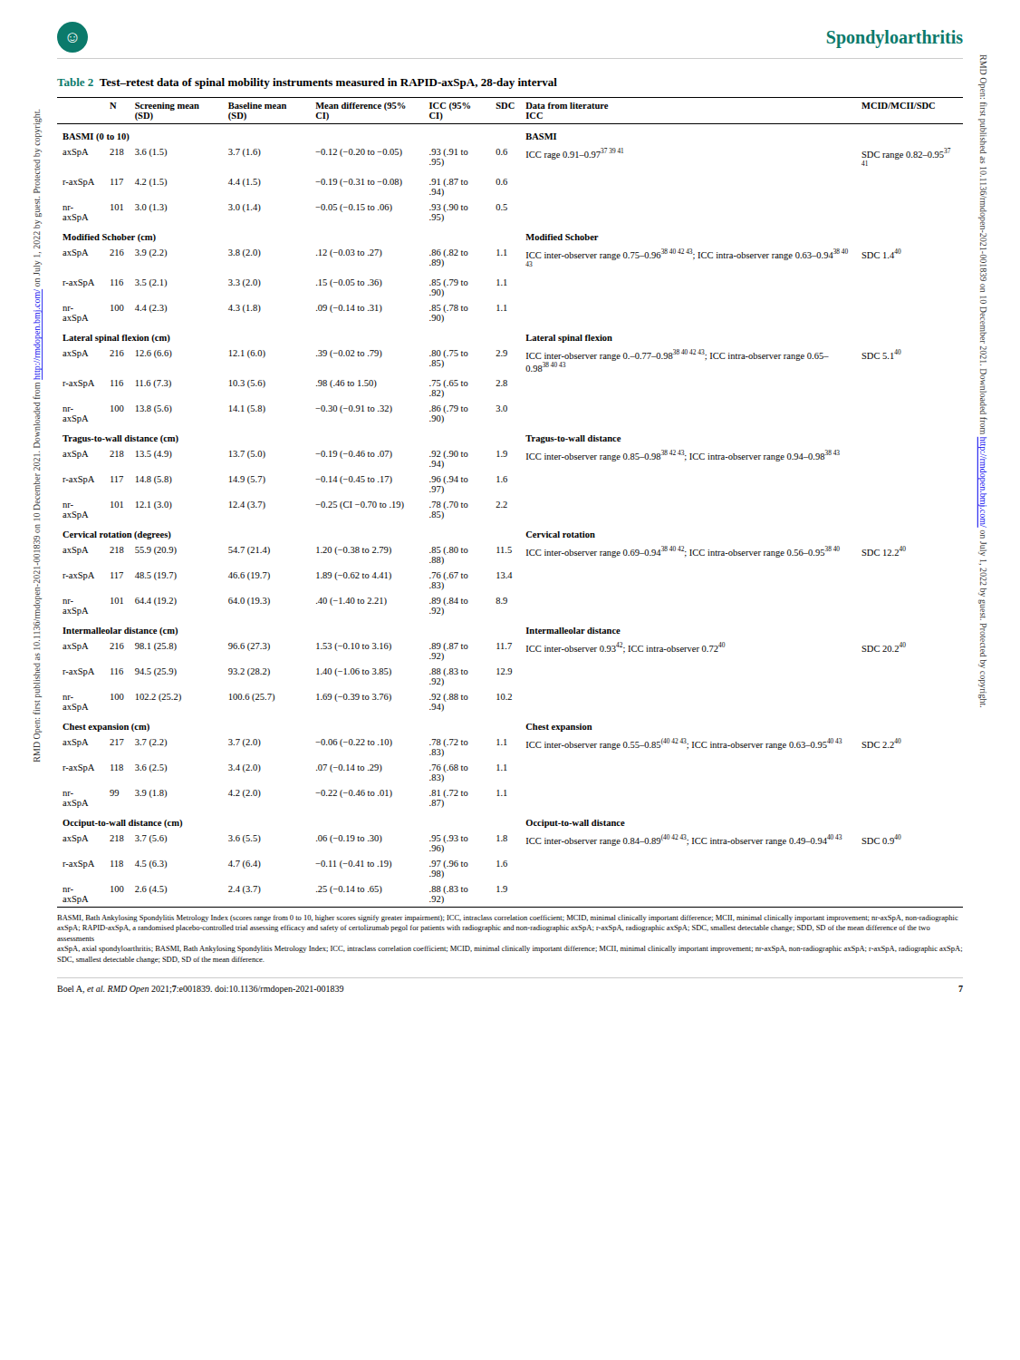RMD Open: first published as 10.1136/rmdopen-2021-001839 on 10 December 2021. Downloaded from http://rmdopen.bmj.com/ on July 1, 2022 by guest. Protected by copyright.
☺
Spondyloarthritis
Table 2 Test–retest data of spinal mobility instruments measured in RAPID-axSpA, 28-day interval
| | N | Screening mean (SD) | Baseline mean (SD) | Mean difference (95% CI) | ICC (95% CI) | SDC | Data from literature ICC | MCID/MCII/SDC |
| --- | --- | --- | --- | --- | --- | --- | --- | --- |
| BASMI (0 to 10) | BASMI | |
| axSpA | 218 | 3.6 (1.5) | 3.7 (1.6) | −0.12 (−0.20 to −0.05) | .93 (.91 to .95) | 0.6 | ICC rage 0.91–0.97 37 39 41 | SDC range 0.82–0.95 37 41 |
| r-axSpA | 117 | 4.2 (1.5) | 4.4 (1.5) | −0.19 (−0.31 to −0.08) | .91 (.87 to .94) | 0.6 | | |
| nr-axSpA | 101 | 3.0 (1.3) | 3.0 (1.4) | −0.05 (−0.15 to .06) | .93 (.90 to .95) | 0.5 | | |
| Modified Schober (cm) | Modified Schober | |
| axSpA | 216 | 3.9 (2.2) | 3.8 (2.0) | .12 (−0.03 to .27) | .86 (.82 to .89) | 1.1 | ICC inter-observer range 0.75–0.96 38 40 42 43 ; ICC intra-observer range 0.63–0.94 38 40 43 | SDC 1.4 40 |
| r-axSpA | 116 | 3.5 (2.1) | 3.3 (2.0) | .15 (−0.05 to .36) | .85 (.79 to .90) | 1.1 | | |
| nr-axSpA | 100 | 4.4 (2.3) | 4.3 (1.8) | .09 (−0.14 to .31) | .85 (.78 to .90) | 1.1 | | |
| Lateral spinal flexion (cm) | Lateral spinal flexion | |
| axSpA | 216 | 12.6 (6.6) | 12.1 (6.0) | .39 (−0.02 to .79) | .80 (.75 to .85) | 2.9 | ICC inter-observer range 0.–0.77–0.98 38 40 42 43 ; ICC intra-observer range 0.65–0.98 38 40 43 | SDC 5.1 40 |
| r-axSpA | 116 | 11.6 (7.3) | 10.3 (5.6) | .98 (.46 to 1.50) | .75 (.65 to .82) | 2.8 | | |
| nr-axSpA | 100 | 13.8 (5.6) | 14.1 (5.8) | −0.30 (−0.91 to .32) | .86 (.79 to .90) | 3.0 | | |
| Tragus-to-wall distance (cm) | Tragus-to-wall distance | |
| axSpA | 218 | 13.5 (4.9) | 13.7 (5.0) | −0.19 (−0.46 to .07) | .92 (.90 to .94) | 1.9 | ICC inter-observer range 0.85–0.98 38 42 43 ; ICC intra-observer range 0.94–0.98 38 43 | |
| r-axSpA | 117 | 14.8 (5.8) | 14.9 (5.7) | −0.14 (−0.45 to .17) | .96 (.94 to .97) | 1.6 | | |
| nr-axSpA | 101 | 12.1 (3.0) | 12.4 (3.7) | −0.25 (CI −0.70 to .19) | .78 (.70 to .85) | 2.2 | | |
| Cervical rotation (degrees) | Cervical rotation | |
| axSpA | 218 | 55.9 (20.9) | 54.7 (21.4) | 1.20 (−0.38 to 2.79) | .85 (.80 to .88) | 11.5 | ICC inter-observer range 0.69–0.94 38 40 42 ; ICC intra-observer range 0.56–0.95 38 40 | SDC 12.2 40 |
| r-axSpA | 117 | 48.5 (19.7) | 46.6 (19.7) | 1.89 (−0.62 to 4.41) | .76 (.67 to .83) | 13.4 | | |
| nr-axSpA | 101 | 64.4 (19.2) | 64.0 (19.3) | .40 (−1.40 to 2.21) | .89 (.84 to .92) | 8.9 | | |
| Intermalleolar distance (cm) | Intermalleolar distance | |
| axSpA | 216 | 98.1 (25.8) | 96.6 (27.3) | 1.53 (−0.10 to 3.16) | .89 (.87 to .92) | 11.7 | ICC inter-observer 0.93 42 ; ICC intra-observer 0.72 40 | SDC 20.2 40 |
| r-axSpA | 116 | 94.5 (25.9) | 93.2 (28.2) | 1.40 (−1.06 to 3.85) | .88 (.83 to .92) | 12.9 | | |
| nr-axSpA | 100 | 102.2 (25.2) | 100.6 (25.7) | 1.69 (−0.39 to 3.76) | .92 (.88 to .94) | 10.2 | | |
| Chest expansion (cm) | Chest expansion | |
| axSpA | 217 | 3.7 (2.2) | 3.7 (2.0) | −0.06 (−0.22 to .10) | .78 (.72 to .83) | 1.1 | ICC inter-observer range 0.55–0.85 (40 42 43 ; ICC intra-observer range 0.63–0.95 40 43 | SDC 2.2 40 |
| r-axSpA | 118 | 3.6 (2.5) | 3.4 (2.0) | .07 (−0.14 to .29) | .76 (.68 to .83) | 1.1 | | |
| nr-axSpA | 99 | 3.9 (1.8) | 4.2 (2.0) | −0.22 (−0.46 to .01) | .81 (.72 to .87) | 1.1 | | |
| Occiput-to-wall distance (cm) | Occiput-to-wall distance | |
| axSpA | 218 | 3.7 (5.6) | 3.6 (5.5) | .06 (−0.19 to .30) | .95 (.93 to .96) | 1.8 | ICC inter-observer range 0.84–0.89 (40 42 43 ; ICC intra-observer range 0.49–0.94 40 43 | SDC 0.9 40 |
| r-axSpA | 118 | 4.5 (6.3) | 4.7 (6.4) | −0.11 (−0.41 to .19) | .97 (.96 to .98) | 1.6 | | |
| nr-axSpA | 100 | 2.6 (4.5) | 2.4 (3.7) | .25 (−0.14 to .65) | .88 (.83 to .92) | 1.9 | | |
BASMI, Bath Ankylosing Spondylitis Metrology Index (scores range from 0 to 10, higher scores signify greater impairment); ICC, intraclass correlation coefficient; MCID, minimal clinically important difference; MCII, minimal clinically important improvement; nr-axSpA, non-radiographic axSpA; RAPID-axSpA, a randomised placebo-controlled trial assessing efficacy and safety of certolizumab pegol for patients with radiographic and non-radiographic axSpA; r-axSpA, radiographic axSpA; SDC, smallest detectable change; SDD, SD of the mean difference of the two assessments
axSpA, axial spondyloarthritis; BASMI, Bath Ankylosing Spondylitis Metrology Index; ICC, intraclass correlation coefficient; MCID, minimal clinically important difference; MCII, minimal clinically important improvement; nr-axSpA, non-radiographic axSpA; r-axSpA, radiographic axSpA; SDC, smallest detectable change; SDD, SD of the mean difference.
Boel A, et al. RMD Open 2021;7:e001839. doi:10.1136/rmdopen-2021-001839
7
RMD Open: first published as 10.1136/rmdopen-2021-001839 on 10 December 2021. Downloaded from http://rmdopen.bmj.com/ on July 1, 2022 by guest. Protected by copyright.